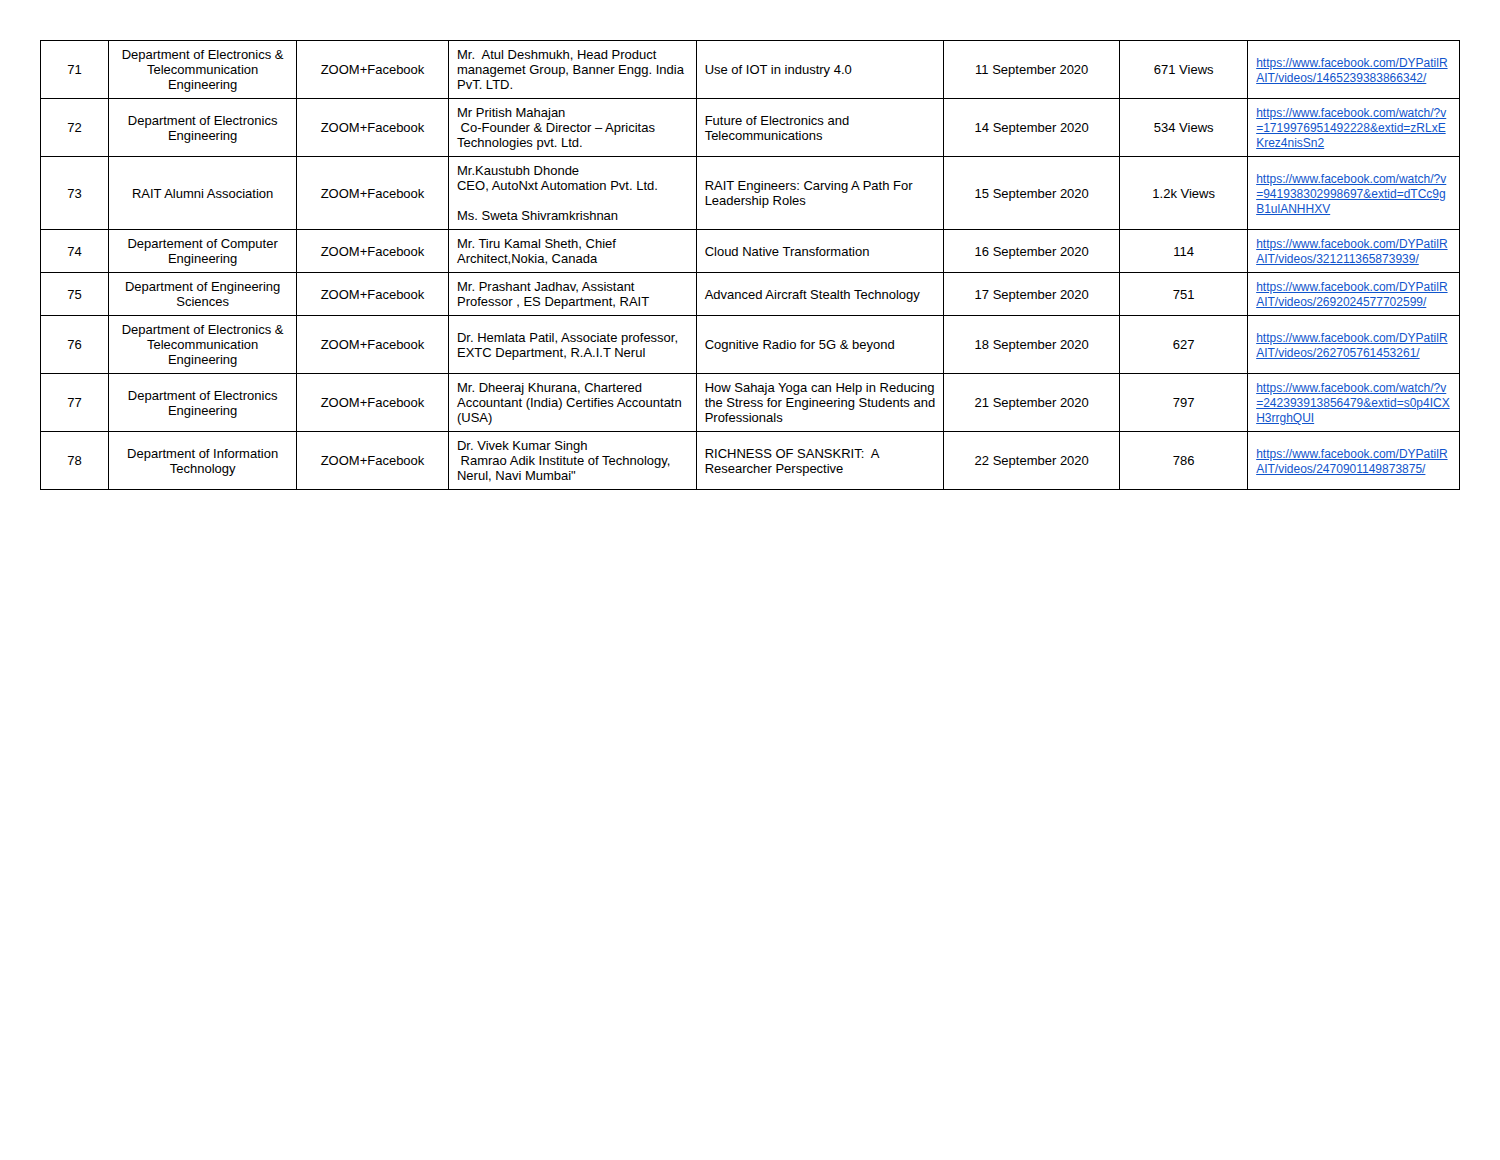| 71 | Department of Electronics & Telecommunication Engineering | ZOOM+Facebook | Mr. Atul Deshmukh, Head Product managemet Group, Banner Engg. India PvT. LTD. | Use of IOT in industry 4.0 | 11 September 2020 | 671 Views | https://www.facebook.com/DYPatilRAIT/videos/1465239383866342/ |
| 72 | Department of Electronics Engineering | ZOOM+Facebook | Mr Pritish Mahajan Co-Founder & Director – Apricitas Technologies pvt. Ltd. | Future of Electronics and Telecommunications | 14 September 2020 | 534 Views | https://www.facebook.com/watch/?v=1719976951492228&extid=zRLxEKrez4nisSn2 |
| 73 | RAIT Alumni Association | ZOOM+Facebook | Mr.Kaustubh Dhonde CEO, AutoNxt Automation Pvt. Ltd. Ms. Sweta Shivramkrishnan | RAIT Engineers: Carving A Path For Leadership Roles | 15 September 2020 | 1.2k Views | https://www.facebook.com/watch/?v=941938302998697&extid=dTCc9gB1ulANHHXV |
| 74 | Departement of Computer Engineering | ZOOM+Facebook | Mr. Tiru Kamal Sheth, Chief Architect,Nokia, Canada | Cloud Native Transformation | 16 September 2020 | 114 | https://www.facebook.com/DYPatilRAIT/videos/321211365873939/ |
| 75 | Department of Engineering Sciences | ZOOM+Facebook | Mr. Prashant Jadhav, Assistant Professor , ES Department, RAIT | Advanced Aircraft Stealth Technology | 17 September 2020 | 751 | https://www.facebook.com/DYPatilRAIT/videos/2692024577702599/ |
| 76 | Department of Electronics & Telecommunication Engineering | ZOOM+Facebook | Dr. Hemlata Patil, Associate professor, EXTC Department, R.A.I.T Nerul | Cognitive Radio for 5G & beyond | 18 September 2020 | 627 | https://www.facebook.com/DYPatilRAIT/videos/262705761453261/ |
| 77 | Department of Electronics Engineering | ZOOM+Facebook | Mr. Dheeraj Khurana, Chartered Accountant (India) Certifies Accountatn (USA) | How Sahaja Yoga can Help in Reducing the Stress for Engineering Students and Professionals | 21 September 2020 | 797 | https://www.facebook.com/watch/?v=242393913856479&extid=s0p4ICXH3rrghQUI |
| 78 | Department of Information Technology | ZOOM+Facebook | Dr. Vivek Kumar Singh Ramrao Adik Institute of Technology, Nerul, Navi Mumbai" | RICHNESS OF SANSKRIT: A Researcher Perspective | 22 September 2020 | 786 | https://www.facebook.com/DYPatilRAIT/videos/2470901149873875/ |